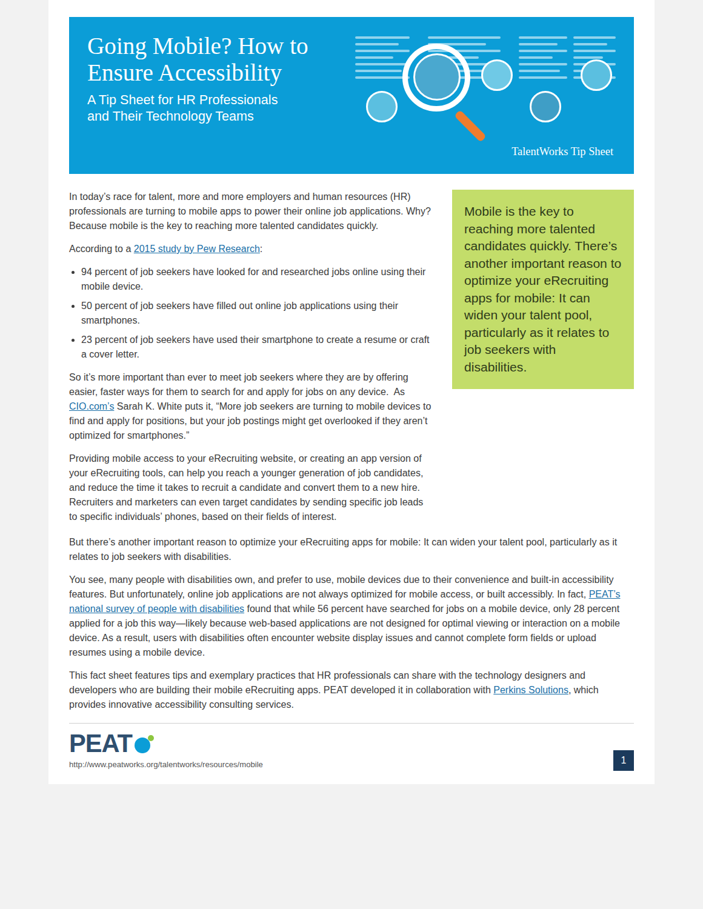Going Mobile? How to
Ensure Accessibility
A Tip Sheet for HR Professionals
and Their Technology Teams
TalentWorks Tip Sheet
In today’s race for talent, more and more employers and human resources (HR) professionals are turning to mobile apps to power their online job applications. Why? Because mobile is the key to reaching more talented candidates quickly.
According to a 2015 study by Pew Research:
94 percent of job seekers have looked for and researched jobs online using their mobile device.
50 percent of job seekers have filled out online job applications using their smartphones.
23 percent of job seekers have used their smartphone to create a resume or craft a cover letter.
So it’s more important than ever to meet job seekers where they are by offering easier, faster ways for them to search for and apply for jobs on any device. As CIO.com’s Sarah K. White puts it, “More job seekers are turning to mobile devices to find and apply for positions, but your job postings might get overlooked if they aren’t optimized for smartphones.”
Providing mobile access to your eRecruiting website, or creating an app version of your eRecruiting tools, can help you reach a younger generation of job candidates, and reduce the time it takes to recruit a candidate and convert them to a new hire. Recruiters and marketers can even target candidates by sending specific job leads to specific individuals’ phones, based on their fields of interest.
Mobile is the key to reaching more talented candidates quickly. There’s another important reason to optimize your eRecruiting apps for mobile: It can widen your talent pool, particularly as it relates to job seekers with disabilities.
But there’s another important reason to optimize your eRecruiting apps for mobile: It can widen your talent pool, particularly as it relates to job seekers with disabilities.
You see, many people with disabilities own, and prefer to use, mobile devices due to their convenience and built-in accessibility features. But unfortunately, online job applications are not always optimized for mobile access, or built accessibly. In fact, PEAT’s national survey of people with disabilities found that while 56 percent have searched for jobs on a mobile device, only 28 percent applied for a job this way—likely because web-based applications are not designed for optimal viewing or interaction on a mobile device. As a result, users with disabilities often encounter website display issues and cannot complete form fields or upload resumes using a mobile device.
This fact sheet features tips and exemplary practices that HR professionals can share with the technology designers and developers who are building their mobile eRecruiting apps. PEAT developed it in collaboration with Perkins Solutions, which provides innovative accessibility consulting services.
PEAT
http://www.peatworks.org/talentworks/resources/mobile
1